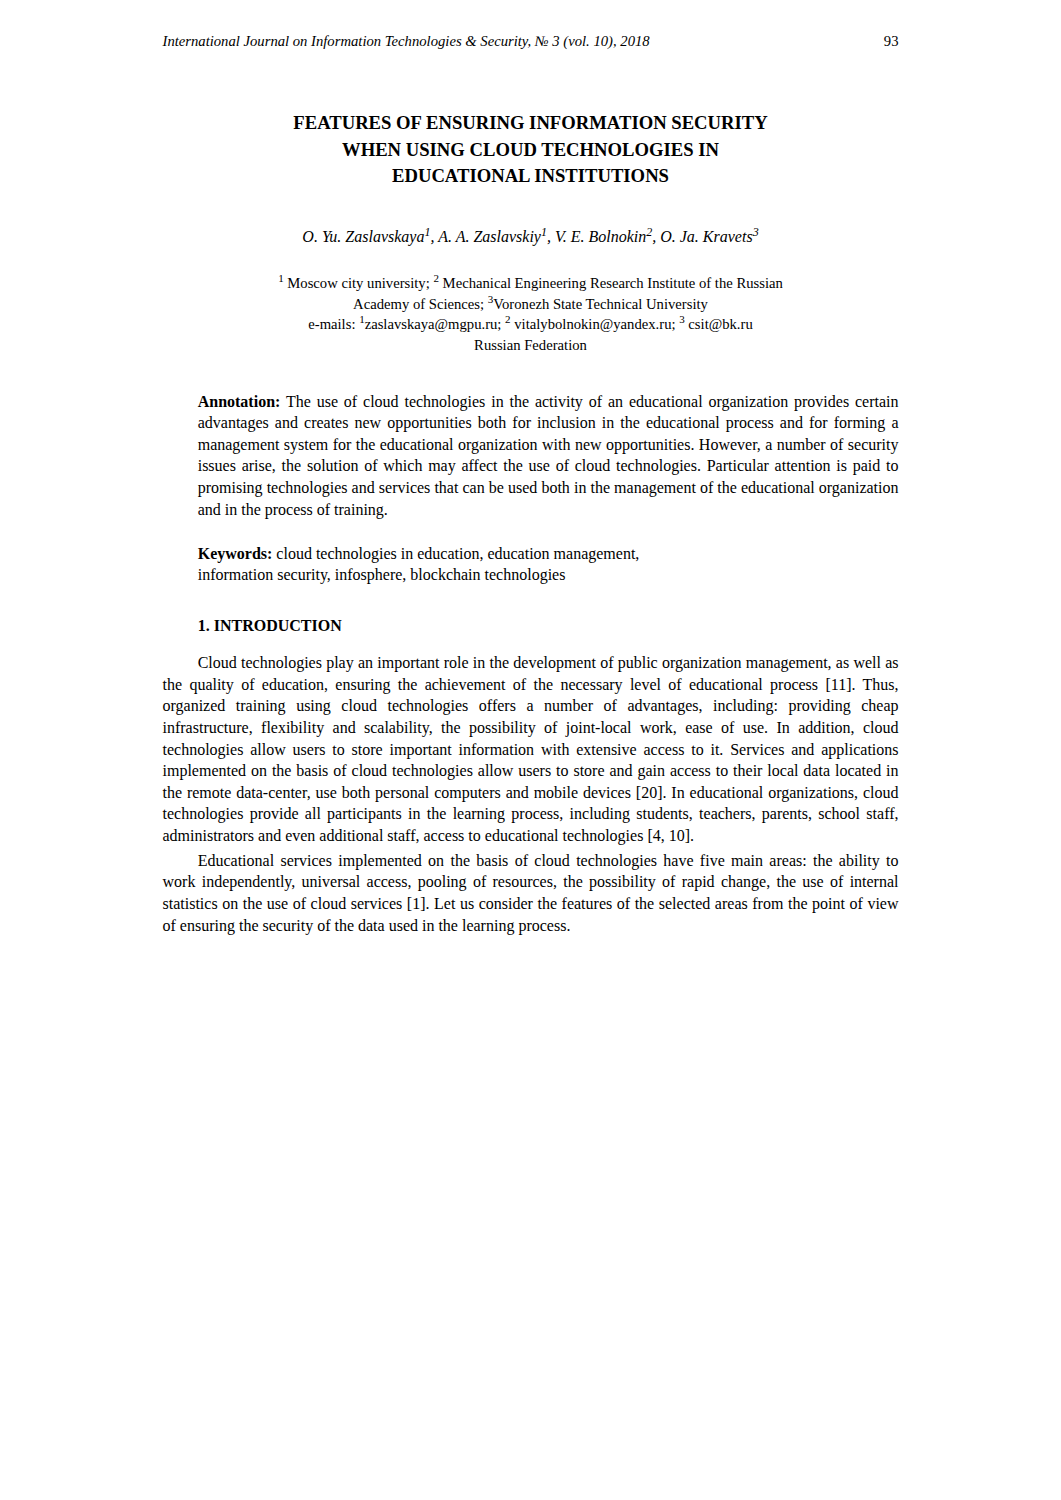International Journal on Information Technologies & Security, № 3 (vol. 10), 2018 93
Features of Ensuring Information Security
When Using Cloud Technologies in
Educational Institutions
O. Yu. Zaslavskaya1, A. A. Zaslavskiy1, V. E. Bolnokin2, O. Ja. Kravets3
1 Moscow city university; 2 Mechanical Engineering Research Institute of the Russian
Academy of Sciences; 3Voronezh State Technical University
e-mails: 1zaslavskaya@mgpu.ru; 2 vitalybolnokin@yandex.ru; 3 csit@bk.ru
Russian Federation
Annotation: The use of cloud technologies in the activity of an educational organization provides certain advantages and creates new opportunities both for inclusion in the educational process and for forming a management system for the educational organization with new opportunities. However, a number of security issues arise, the solution of which may affect the use of cloud technologies. Particular attention is paid to promising technologies and services that can be used both in the management of the educational organization and in the process of training.
Keywords: cloud technologies in education, education management,
information security, infosphere, blockchain technologies
1. INTRODUCTION
Cloud technologies play an important role in the development of public organization management, as well as the quality of education, ensuring the achievement of the necessary level of educational process [11]. Thus, organized training using cloud technologies offers a number of advantages, including: providing cheap infrastructure, flexibility and scalability, the possibility of joint-local work, ease of use. In addition, cloud technologies allow users to store important information with extensive access to it. Services and applications implemented on the basis of cloud technologies allow users to store and gain access to their local data located in the remote data-center, use both personal computers and mobile devices [20]. In educational organizations, cloud technologies provide all participants in the learning process, including students, teachers, parents, school staff, administrators and even additional staff, access to educational technologies [4, 10].
Educational services implemented on the basis of cloud technologies have five main areas: the ability to work independently, universal access, pooling of resources, the possibility of rapid change, the use of internal statistics on the use of cloud services [1]. Let us consider the features of the selected areas from the point of view of ensuring the security of the data used in the learning process.